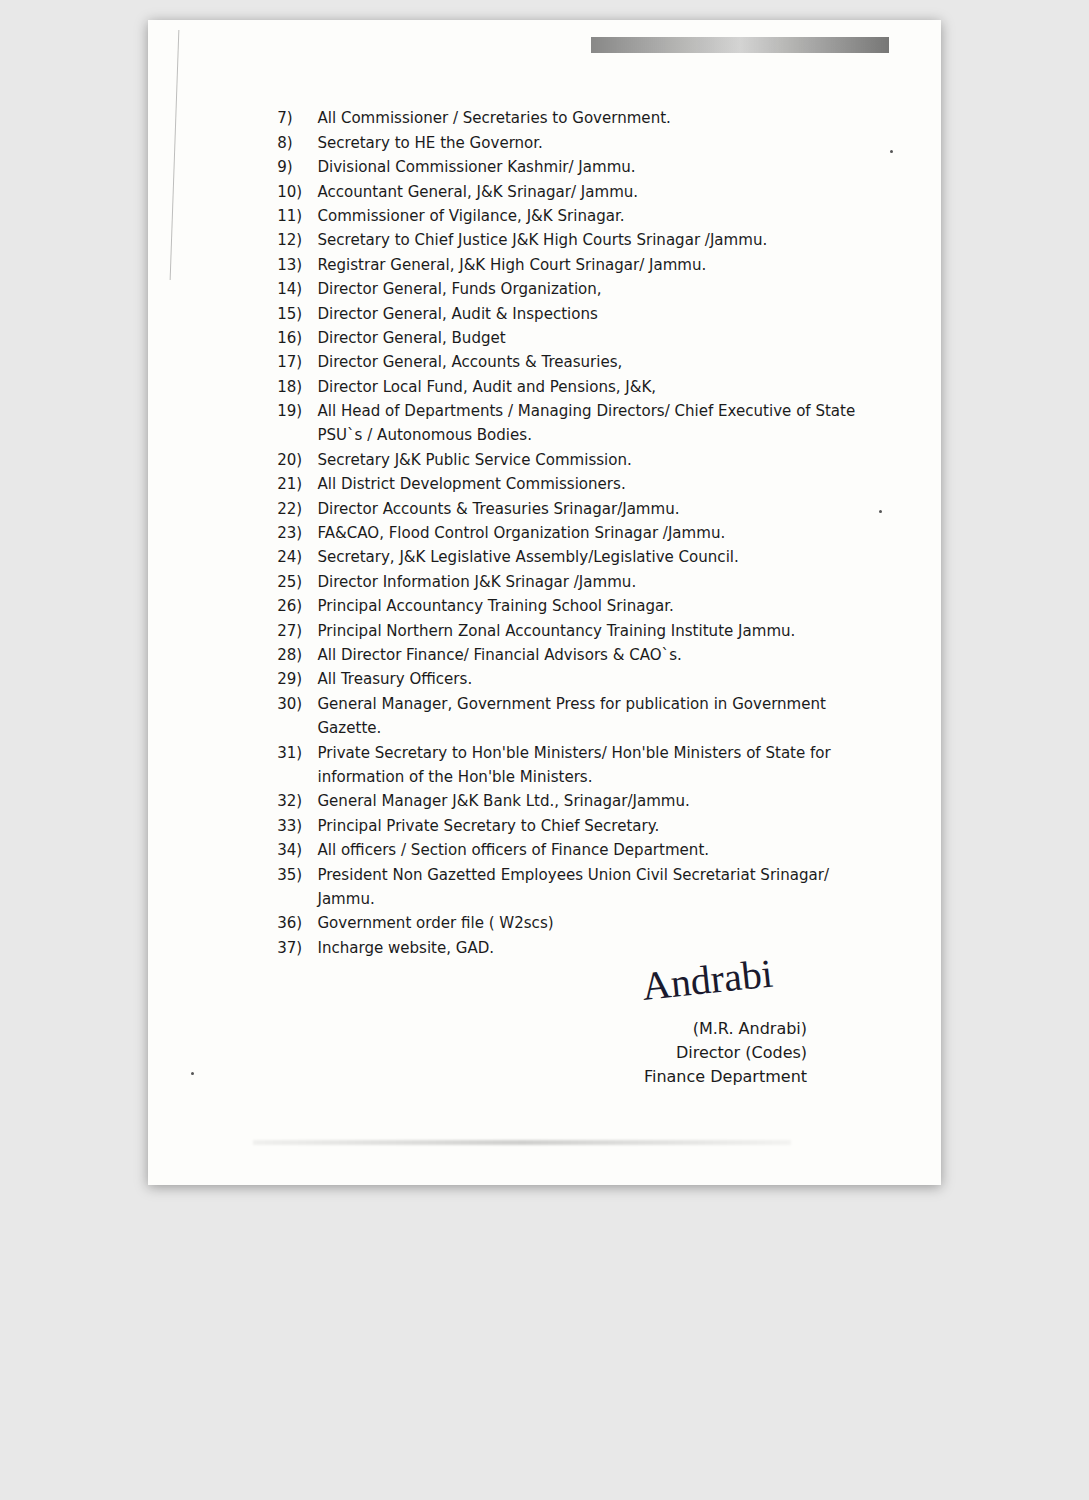All Commissioner / Secretaries to Government.
Secretary to HE the Governor.
Divisional Commissioner Kashmir/ Jammu.
Accountant General, J&K Srinagar/ Jammu.
Commissioner of Vigilance, J&K Srinagar.
Secretary to Chief Justice J&K High Courts Srinagar /Jammu.
Registrar General, J&K High Court Srinagar/ Jammu.
Director General, Funds Organization,
Director General, Audit & Inspections
Director General, Budget
Director General, Accounts & Treasuries,
Director Local Fund, Audit and Pensions, J&K,
All Head of Departments / Managing Directors/ Chief Executive of State PSU`s / Autonomous Bodies.
Secretary J&K Public Service Commission.
All District Development Commissioners.
Director Accounts & Treasuries Srinagar/Jammu.
FA&CAO, Flood Control Organization Srinagar /Jammu.
Secretary, J&K Legislative Assembly/Legislative Council.
Director Information J&K Srinagar /Jammu.
Principal Accountancy Training School Srinagar.
Principal Northern Zonal Accountancy Training Institute Jammu.
All Director Finance/ Financial Advisors & CAO`s.
All Treasury Officers.
General Manager, Government Press for publication in Government Gazette.
Private Secretary to Hon'ble Ministers/ Hon'ble Ministers of State for information of the Hon'ble Ministers.
General Manager J&K Bank Ltd., Srinagar/Jammu.
Principal Private Secretary to Chief Secretary.
All officers / Section officers of Finance Department.
President Non Gazetted Employees Union Civil Secretariat Srinagar/ Jammu.
Government order file ( W2scs)
Incharge website, GAD.
Andrabi (M.R. Andrabi) Director (Codes) Finance Department